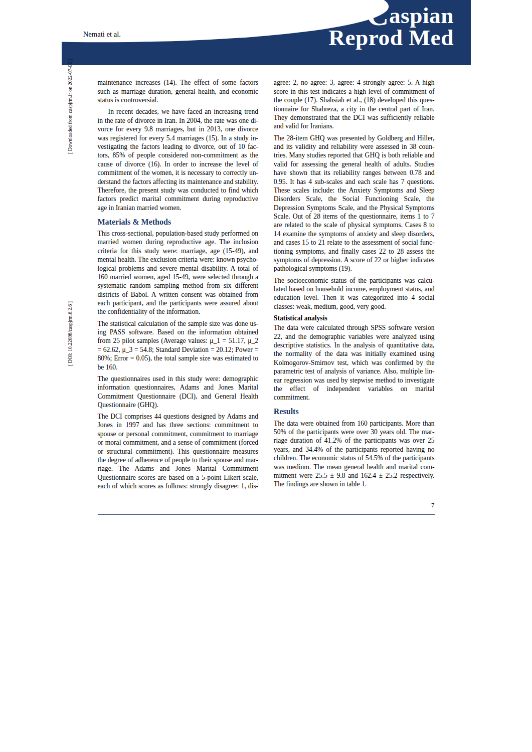Caspian
Reprod Med
Nemati et al.
[ Downloaded from caspjrm.ir on 2022-07-05 ]
[ DOI: 10.22088/caspjrm.6.2.6 ]
maintenance increases (14). The effect of some factors such as marriage duration, general health, and economic status is controversial.
In recent decades, we have faced an increasing trend in the rate of divorce in Iran. In 2004, the rate was one divorce for every 9.8 marriages, but in 2013, one divorce was registered for every 5.4 marriages (15). In a study investigating the factors leading to divorce, out of 10 factors, 85% of people considered non-commitment as the cause of divorce (16). In order to increase the level of commitment of the women, it is necessary to correctly understand the factors affecting its maintenance and stability. Therefore, the present study was conducted to find which factors predict marital commitment during reproductive age in Iranian married women.
Materials & Methods
This cross-sectional, population-based study performed on married women during reproductive age. The inclusion criteria for this study were: marriage, age (15-49), and mental health. The exclusion criteria were: known psychological problems and severe mental disability. A total of 160 married women, aged 15-49, were selected through a systematic random sampling method from six different districts of Babol. A written consent was obtained from each participant, and the participants were assured about the confidentiality of the information.
The statistical calculation of the sample size was done using PASS software. Based on the information obtained from 25 pilot samples (Average values: μ_1 = 51.17, μ_2 = 62.62, μ_3 = 54.8; Standard Deviation = 20.12; Power = 80%; Error = 0.05), the total sample size was estimated to be 160.
The questionnaires used in this study were: demographic information questionnaires, Adams and Jones Marital Commitment Questionnaire (DCI), and General Health Questionnaire (GHQ).
The DCI comprises 44 questions designed by Adams and Jones in 1997 and has three sections: commitment to spouse or personal commitment, commitment to marriage or moral commitment, and a sense of commitment (forced or structural commitment). This questionnaire measures the degree of adherence of people to their spouse and marriage. The Adams and Jones Marital Commitment Questionnaire scores are based on a 5-point Likert scale, each of which scores as follows: strongly disagree: 1, disagree: 2, no agree: 3, agree: 4 strongly agree: 5. A high score in this test indicates a high level of commitment of the couple (17). Shahsiah et al., (18) developed this questionnaire for Shahreza, a city in the central part of Iran. They demonstrated that the DCI was sufficiently reliable and valid for Iranians.
The 28-item GHQ was presented by Goldberg and Hiller, and its validity and reliability were assessed in 38 countries. Many studies reported that GHQ is both reliable and valid for assessing the general health of adults. Studies have shown that its reliability ranges between 0.78 and 0.95. It has 4 sub-scales and each scale has 7 questions. These scales include: the Anxiety Symptoms and Sleep Disorders Scale, the Social Functioning Scale, the Depression Symptoms Scale, and the Physical Symptoms Scale. Out of 28 items of the questionnaire, items 1 to 7 are related to the scale of physical symptoms. Cases 8 to 14 examine the symptoms of anxiety and sleep disorders, and cases 15 to 21 relate to the assessment of social functioning symptoms, and finally cases 22 to 28 assess the symptoms of depression. A score of 22 or higher indicates pathological symptoms (19).
The socioeconomic status of the participants was calculated based on household income, employment status, and education level. Then it was categorized into 4 social classes: weak, medium, good, very good.
Statistical analysis
The data were calculated through SPSS software version 22, and the demographic variables were analyzed using descriptive statistics. In the analysis of quantitative data, the normality of the data was initially examined using Kolmogorov-Smirnov test, which was confirmed by the parametric test of analysis of variance. Also, multiple linear regression was used by stepwise method to investigate the effect of independent variables on marital commitment.
Results
The data were obtained from 160 participants. More than 50% of the participants were over 30 years old. The marriage duration of 41.2% of the participants was over 25 years, and 34.4% of the participants reported having no children. The economic status of 54.5% of the participants was medium. The mean general health and marital commitment were 25.5 ± 9.8 and 162.4 ± 25.2 respectively. The findings are shown in table 1.
7